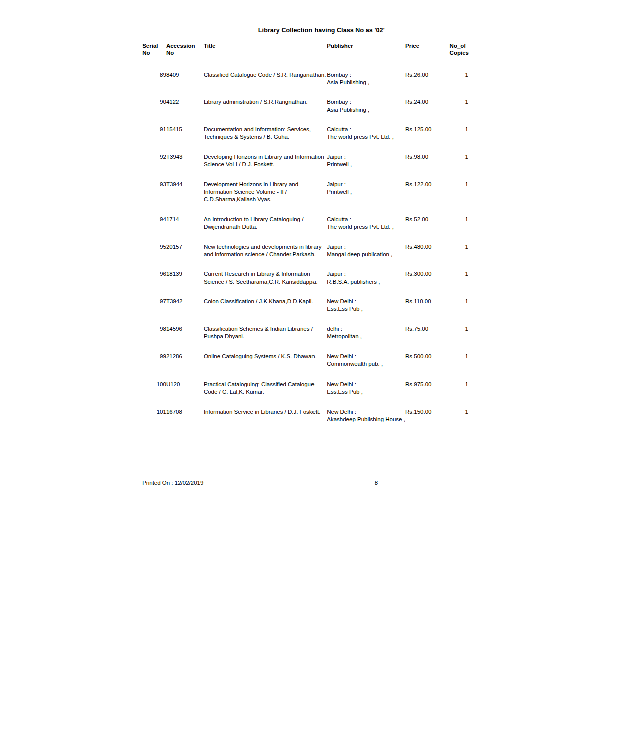Library Collection having Class No as '02'
| Serial No | Accession No | Title | Publisher | Price | No_of Copies |
| --- | --- | --- | --- | --- | --- |
| 89 | 8409 | Classified Catalogue Code / S.R. Ranganathan. | Bombay : Asia Publishing , | Rs.26.00 | 1 |
| 90 | 4122 | Library administration / S.R.Rangnathan. | Bombay : Asia Publishing , | Rs.24.00 | 1 |
| 91 | 15415 | Documentation and Information: Services, Techniques & Systems / B. Guha. | Calcutta : The world press Pvt. Ltd. , | Rs.125.00 | 1 |
| 92 | T3943 | Developing Horizons in Library and Information Science Vol-I / D.J. Foskett. | Jaipur : Printwell , | Rs.98.00 | 1 |
| 93 | T3944 | Development Horizons in Library and Information Science Volume - II / C.D.Sharma,Kailash Vyas. | Jaipur : Printwell , | Rs.122.00 | 1 |
| 94 | 1714 | An Introduction to Library Cataloguing / Dwijendranath Dutta. | Calcutta : The world press Pvt. Ltd. , | Rs.52.00 | 1 |
| 95 | 20157 | New technologies and developments in library and information science / Chander.Parkash. | Jaipur : Mangal deep publication , | Rs.480.00 | 1 |
| 96 | 18139 | Current Research in Library & Information Science / S. Seetharama,C.R. Karisiddappa. | Jaipur : R.B.S.A. publishers , | Rs.300.00 | 1 |
| 97 | T3942 | Colon Classification / J.K.Khana,D.D.Kapil. | New Delhi : Ess.Ess Pub , | Rs.110.00 | 1 |
| 98 | 14596 | Classification Schemes & Indian Libraries / Pushpa Dhyani. | delhi : Metropolitan , | Rs.75.00 | 1 |
| 99 | 21286 | Online Cataloguing Systems / K.S. Dhawan. | New Delhi : Commonwealth pub. , | Rs.500.00 | 1 |
| 100 | U120 | Practical Cataloguing: Classified Catalogue Code / C. Lal,K. Kumar. | New Delhi : Ess.Ess Pub , | Rs.975.00 | 1 |
| 101 | 16708 | Information Service in Libraries / D.J. Foskett. | New Delhi : Akashdeep Publishing House , | Rs.150.00 | 1 |
Printed On : 12/02/2019 8